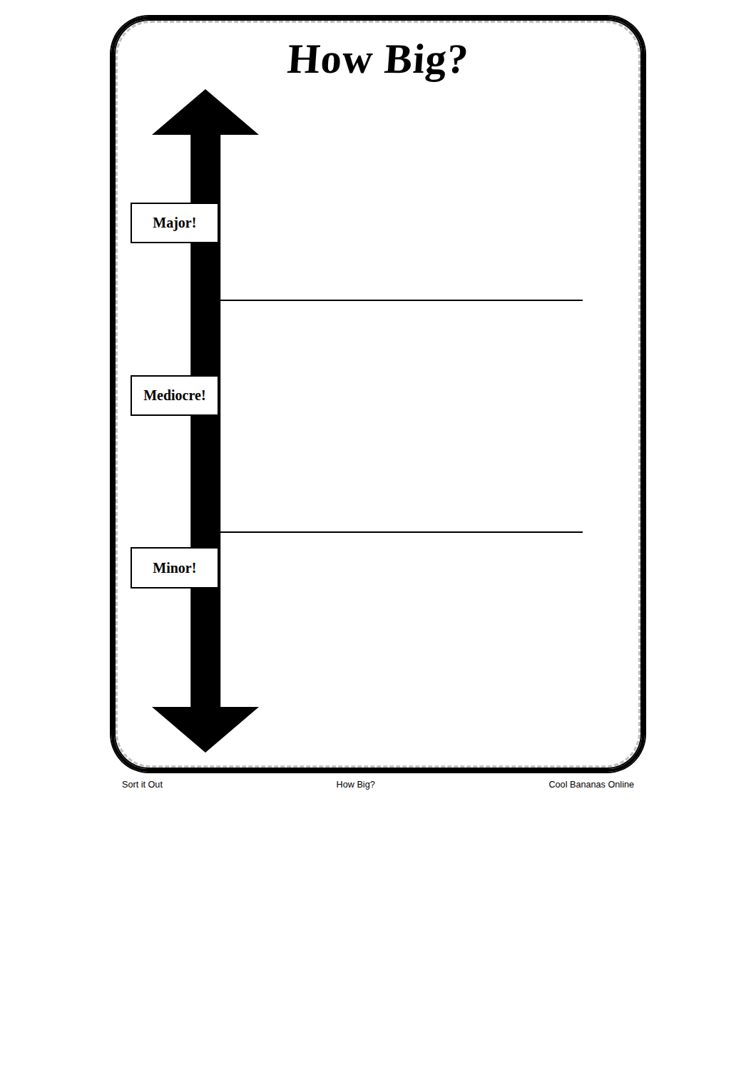How Big?
Major!
Mediocre!
Minor!
Sort it Out How Big? Cool Bananas Online